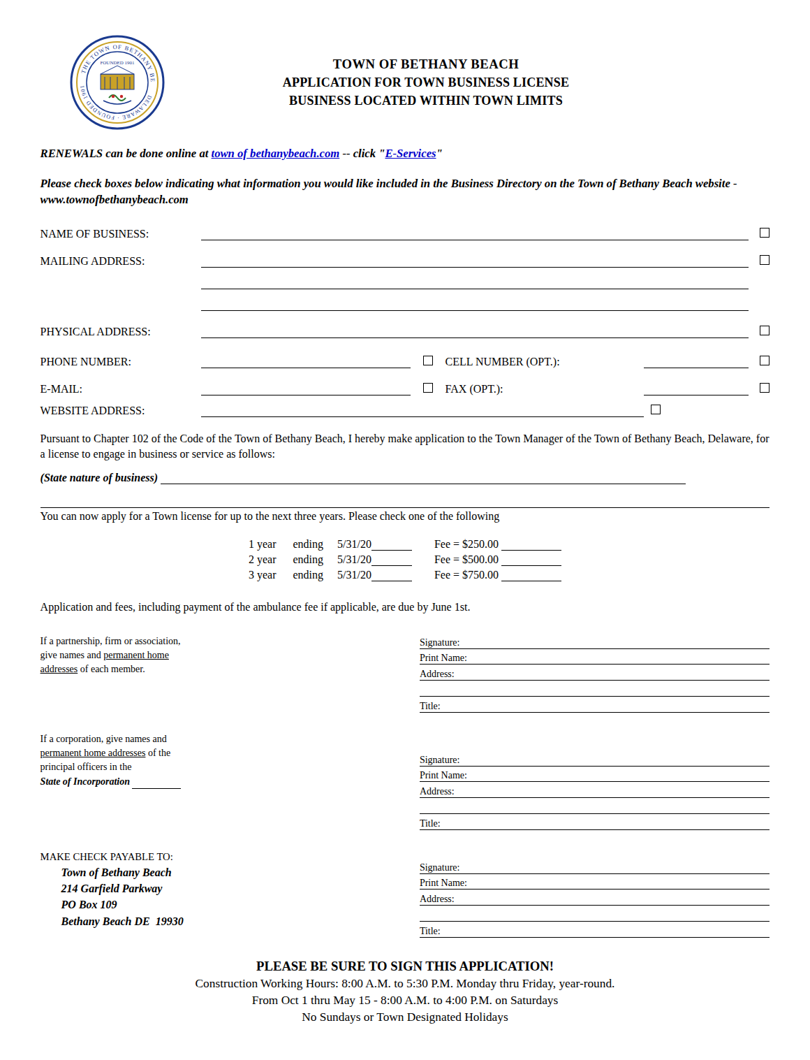THE TOWN OF BETHANY BEACH DELAWARE · FOUNDED 1901 FOUNDED 1901
TOWN OF BETHANY BEACH
APPLICATION FOR TOWN BUSINESS LICENSE
BUSINESS LOCATED WITHIN TOWN LIMITS
RENEWALS can be done online at town of bethanybeach.com -- click "E-Services"
Please check boxes below indicating what information you would like included in the Business Directory on the Town of Bethany Beach website - www.townofbethanybeach.com
| NAME OF BUSINESS: | | | |
| MAILING ADDRESS: | | | |
| PHYSICAL ADDRESS: | | | |
| PHONE NUMBER: | | | | CELL NUMBER (OPT.): | | |
| E-MAIL: | | | | FAX (OPT.): | | |
| WEBSITE ADDRESS: | | | | |
Pursuant to Chapter 102 of the Code of the Town of Bethany Beach, I hereby make application to the Town Manager of the Town of Bethany Beach, Delaware, for a license to engage in business or service as follows:
(State nature of business)
You can now apply for a Town license for up to the next three years. Please check one of the following
| 1 year | ending | 5/31/20 | Fee = $250.00 |
| 2 year | ending | 5/31/20 | Fee = $500.00 |
| 3 year | ending | 5/31/20 | Fee = $750.00 |
Application and fees, including payment of the ambulance fee if applicable, are due by June 1st.
| If a partnership, firm or association, give names and permanent home addresses of each member. | Signature: Print Name: Address: Title: |
| If a corporation, give names and permanent home addresses of the principal officers in the State of Incorporation | Signature: Print Name: Address: Title: |
| MAKE CHECK PAYABLE TO: Town of Bethany Beach 214 Garfield Parkway PO Box 109 Bethany Beach DE 19930 | Signature: Print Name: Address: Title: |
PLEASE BE SURE TO SIGN THIS APPLICATION!
Construction Working Hours: 8:00 A.M. to 5:30 P.M. Monday thru Friday, year-round.
From Oct 1 thru May 15 - 8:00 A.M. to 4:00 P.M. on Saturdays
No Sundays or Town Designated Holidays